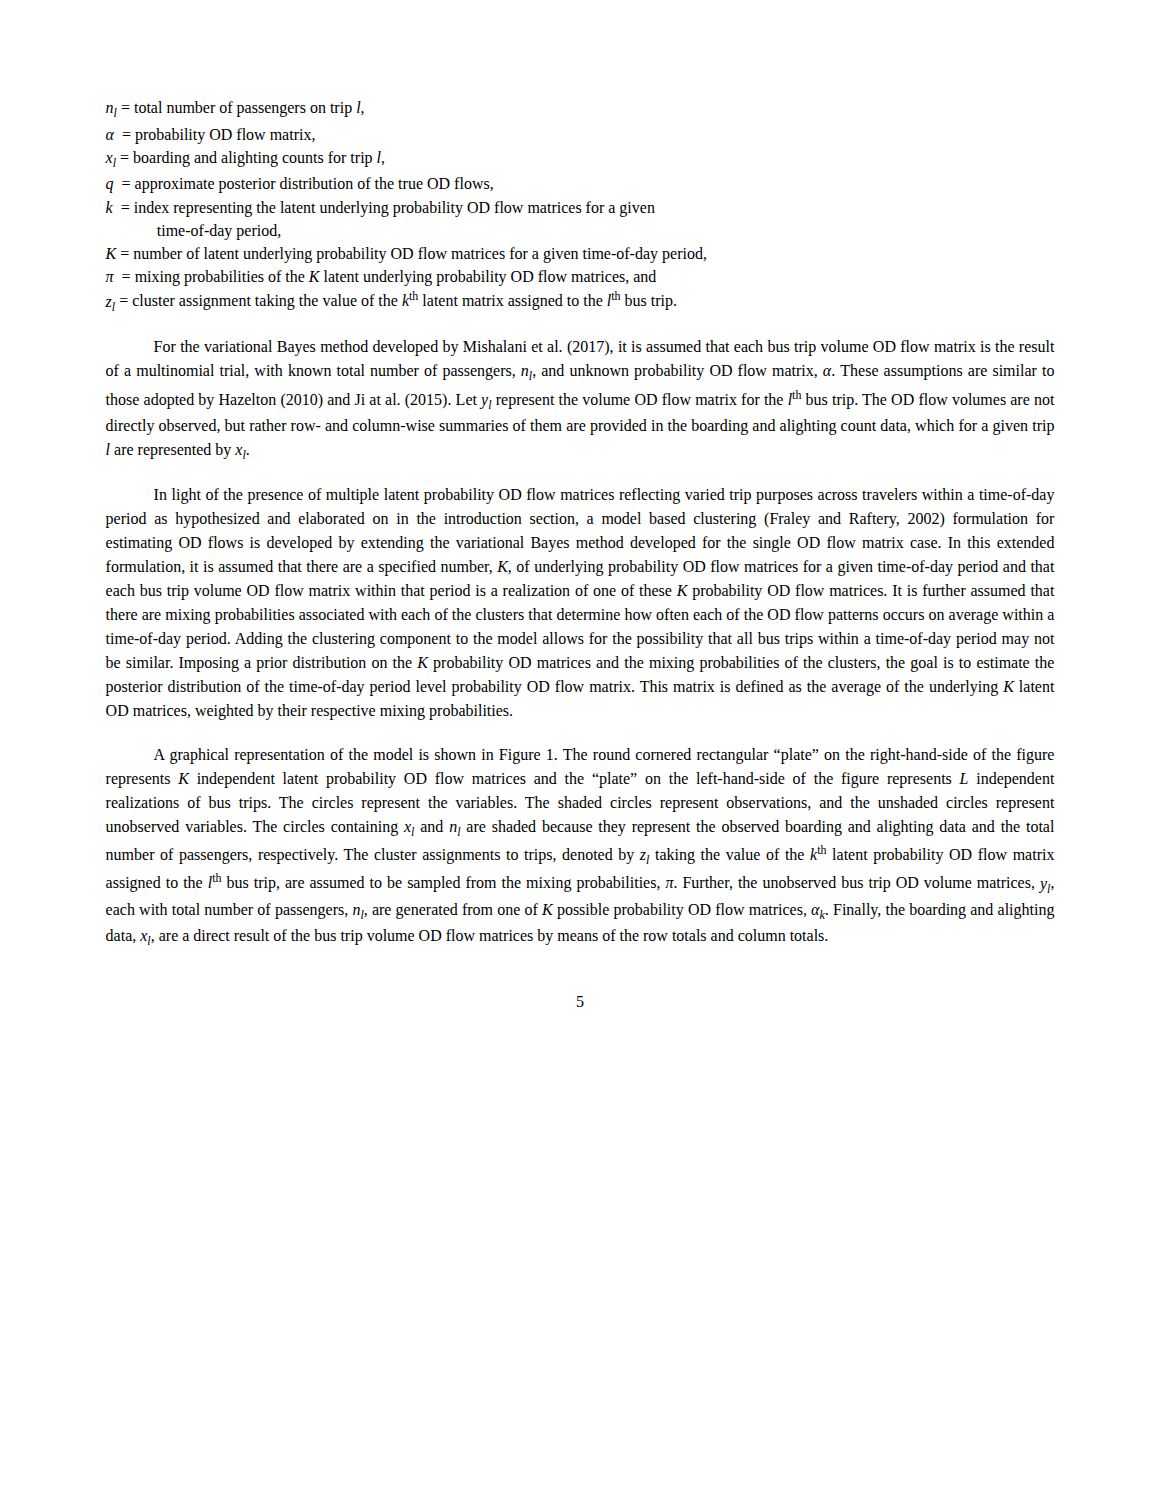nl = total number of passengers on trip l,
α = probability OD flow matrix,
xl = boarding and alighting counts for trip l,
q = approximate posterior distribution of the true OD flows,
k = index representing the latent underlying probability OD flow matrices for a given
time-of-day period,
K = number of latent underlying probability OD flow matrices for a given time-of-day period,
π = mixing probabilities of the K latent underlying probability OD flow matrices, and
zl = cluster assignment taking the value of the kth latent matrix assigned to the lth bus trip.
For the variational Bayes method developed by Mishalani et al. (2017), it is assumed that each bus trip volume OD flow matrix is the result of a multinomial trial, with known total number of passengers, nl, and unknown probability OD flow matrix, α. These assumptions are similar to those adopted by Hazelton (2010) and Ji at al. (2015). Let yl represent the volume OD flow matrix for the lth bus trip. The OD flow volumes are not directly observed, but rather row- and column-wise summaries of them are provided in the boarding and alighting count data, which for a given trip l are represented by xl.
In light of the presence of multiple latent probability OD flow matrices reflecting varied trip purposes across travelers within a time-of-day period as hypothesized and elaborated on in the introduction section, a model based clustering (Fraley and Raftery, 2002) formulation for estimating OD flows is developed by extending the variational Bayes method developed for the single OD flow matrix case. In this extended formulation, it is assumed that there are a specified number, K, of underlying probability OD flow matrices for a given time-of-day period and that each bus trip volume OD flow matrix within that period is a realization of one of these K probability OD flow matrices. It is further assumed that there are mixing probabilities associated with each of the clusters that determine how often each of the OD flow patterns occurs on average within a time-of-day period. Adding the clustering component to the model allows for the possibility that all bus trips within a time-of-day period may not be similar. Imposing a prior distribution on the K probability OD matrices and the mixing probabilities of the clusters, the goal is to estimate the posterior distribution of the time-of-day period level probability OD flow matrix. This matrix is defined as the average of the underlying K latent OD matrices, weighted by their respective mixing probabilities.
A graphical representation of the model is shown in Figure 1. The round cornered rectangular “plate” on the right-hand-side of the figure represents K independent latent probability OD flow matrices and the “plate” on the left-hand-side of the figure represents L independent realizations of bus trips. The circles represent the variables. The shaded circles represent observations, and the unshaded circles represent unobserved variables. The circles containing xl and nl are shaded because they represent the observed boarding and alighting data and the total number of passengers, respectively. The cluster assignments to trips, denoted by zl taking the value of the kth latent probability OD flow matrix assigned to the lth bus trip, are assumed to be sampled from the mixing probabilities, π. Further, the unobserved bus trip OD volume matrices, yl, each with total number of passengers, nl, are generated from one of K possible probability OD flow matrices, αk. Finally, the boarding and alighting data, xl, are a direct result of the bus trip volume OD flow matrices by means of the row totals and column totals.
5